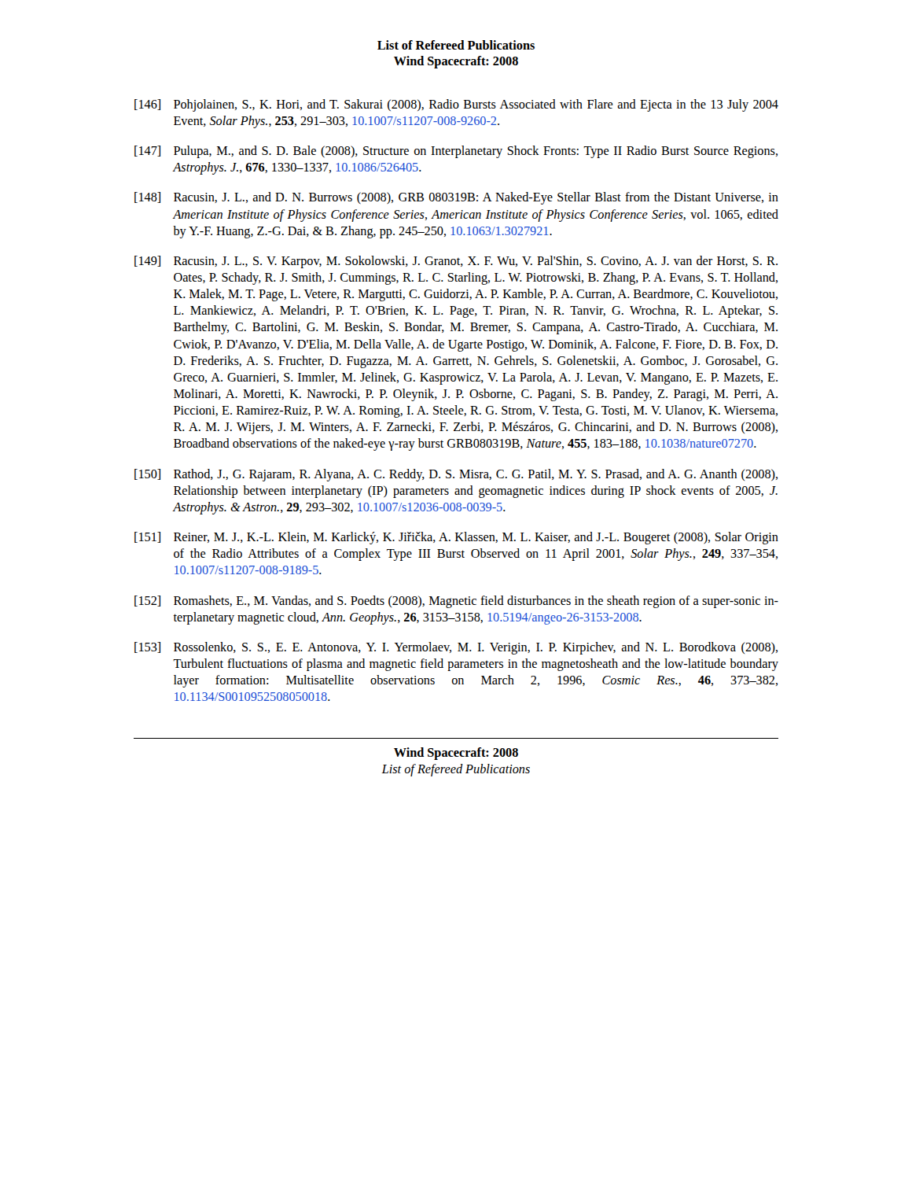List of Refereed Publications Wind Spacecraft: 2008
[146] Pohjolainen, S., K. Hori, and T. Sakurai (2008), Radio Bursts Associated with Flare and Ejecta in the 13 July 2004 Event, Solar Phys., 253, 291–303, 10.1007/s11207-008-9260-2.
[147] Pulupa, M., and S. D. Bale (2008), Structure on Interplanetary Shock Fronts: Type II Radio Burst Source Regions, Astrophys. J., 676, 1330–1337, 10.1086/526405.
[148] Racusin, J. L., and D. N. Burrows (2008), GRB 080319B: A Naked-Eye Stellar Blast from the Distant Universe, in American Institute of Physics Conference Series, American Institute of Physics Conference Series, vol. 1065, edited by Y.-F. Huang, Z.-G. Dai, & B. Zhang, pp. 245–250, 10.1063/1.3027921.
[149] Racusin, J. L., S. V. Karpov, M. Sokolowski, J. Granot, X. F. Wu, V. Pal'Shin, S. Covino, A. J. van der Horst, S. R. Oates, P. Schady, R. J. Smith, J. Cummings, R. L. C. Starling, L. W. Piotrowski, B. Zhang, P. A. Evans, S. T. Holland, K. Malek, M. T. Page, L. Vetere, R. Margutti, C. Guidorzi, A. P. Kamble, P. A. Curran, A. Beardmore, C. Kouveliotou, L. Mankiewicz, A. Melandri, P. T. O'Brien, K. L. Page, T. Piran, N. R. Tanvir, G. Wrochna, R. L. Aptekar, S. Barthelmy, C. Bartolini, G. M. Beskin, S. Bondar, M. Bremer, S. Campana, A. Castro-Tirado, A. Cucchiara, M. Cwiok, P. D'Avanzo, V. D'Elia, M. Della Valle, A. de Ugarte Postigo, W. Dominik, A. Falcone, F. Fiore, D. B. Fox, D. D. Frederiks, A. S. Fruchter, D. Fugazza, M. A. Garrett, N. Gehrels, S. Golenetskii, A. Gomboc, J. Gorosabel, G. Greco, A. Guarnieri, S. Immler, M. Jelinek, G. Kasprowicz, V. La Parola, A. J. Levan, V. Mangano, E. P. Mazets, E. Molinari, A. Moretti, K. Nawrocki, P. P. Oleynik, J. P. Osborne, C. Pagani, S. B. Pandey, Z. Paragi, M. Perri, A. Piccioni, E. Ramirez-Ruiz, P. W. A. Roming, I. A. Steele, R. G. Strom, V. Testa, G. Tosti, M. V. Ulanov, K. Wiersema, R. A. M. J. Wijers, J. M. Winters, A. F. Zarnecki, F. Zerbi, P. Mészáros, G. Chincarini, and D. N. Burrows (2008), Broadband observations of the naked-eye γ-ray burst GRB080319B, Nature, 455, 183–188, 10.1038/nature07270.
[150] Rathod, J., G. Rajaram, R. Alyana, A. C. Reddy, D. S. Misra, C. G. Patil, M. Y. S. Prasad, and A. G. Ananth (2008), Relationship between interplanetary (IP) parameters and geomagnetic indices during IP shock events of 2005, J. Astrophys. & Astron., 29, 293–302, 10.1007/s12036-008-0039-5.
[151] Reiner, M. J., K.-L. Klein, M. Karlický, K. Jiřička, A. Klassen, M. L. Kaiser, and J.-L. Bougeret (2008), Solar Origin of the Radio Attributes of a Complex Type III Burst Observed on 11 April 2001, Solar Phys., 249, 337–354, 10.1007/s11207-008-9189-5.
[152] Romashets, E., M. Vandas, and S. Poedts (2008), Magnetic field disturbances in the sheath region of a super-sonic interplanetary magnetic cloud, Ann. Geophys., 26, 3153–3158, 10.5194/angeo-26-3153-2008.
[153] Rossolenko, S. S., E. E. Antonova, Y. I. Yermolaev, M. I. Verigin, I. P. Kirpichev, and N. L. Borodkova (2008), Turbulent fluctuations of plasma and magnetic field parameters in the magnetosheath and the low-latitude boundary layer formation: Multisatellite observations on March 2, 1996, Cosmic Res., 46, 373–382, 10.1134/S0010952508050018.
Wind Spacecraft: 2008 List of Refereed Publications